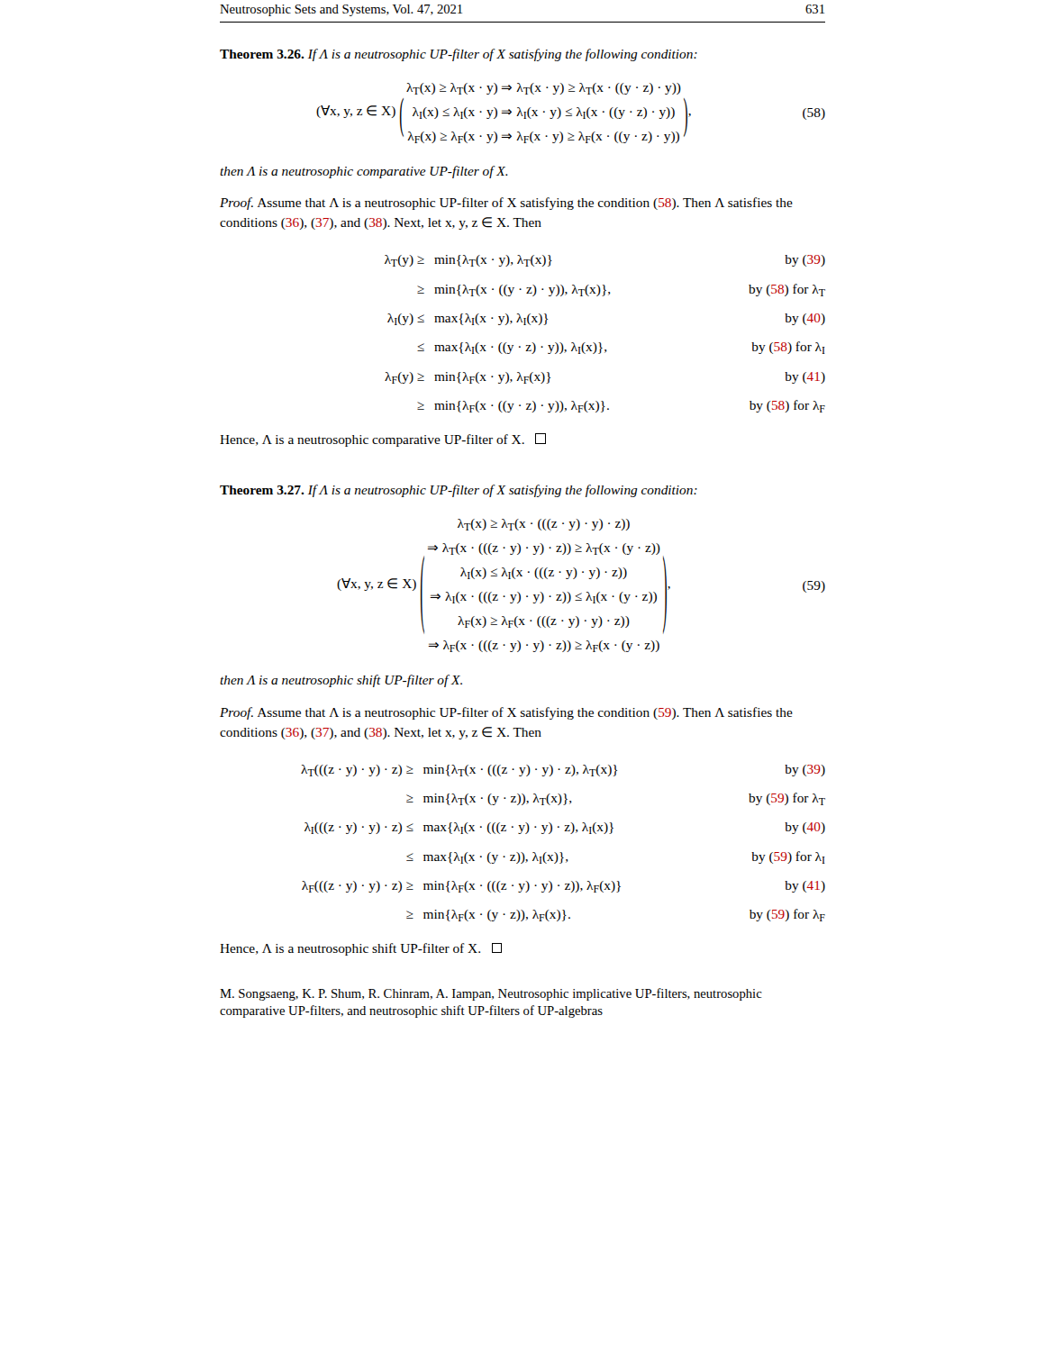Neutrosophic Sets and Systems, Vol. 47, 2021
631
Theorem 3.26. If Λ is a neutrosophic UP-filter of X satisfying the following condition:
(∀x, y, z ∈ X) (
λT(x) ≥ λT(x · y) ⇒ λT(x · y) ≥ λT(x · ((y · z) · y))
λI(x) ≤ λI(x · y) ⇒ λI(x · y) ≤ λI(x · ((y · z) · y))
λF(x) ≥ λF(x · y) ⇒ λF(x · y) ≥ λF(x · ((y · z) · y))
) ,
(58)
then Λ is a neutrosophic comparative UP-filter of X.
Proof. Assume that Λ is a neutrosophic UP-filter of X satisfying the condition (58). Then Λ satisfies the conditions (36), (37), and (38). Next, let x, y, z ∈ X. Then
λT(y) ≥
min{λT(x · y), λT(x)}
by (39)
≥
min{λT(x · ((y · z) · y)), λT(x)},
by (58) for λT
λI(y) ≤
max{λI(x · y), λI(x)}
by (40)
≤
max{λI(x · ((y · z) · y)), λI(x)},
by (58) for λI
λF(y) ≥
min{λF(x · y), λF(x)}
by (41)
≥
min{λF(x · ((y · z) · y)), λF(x)}.
by (58) for λF
Hence, Λ is a neutrosophic comparative UP-filter of X.
Theorem 3.27. If Λ is a neutrosophic UP-filter of X satisfying the following condition:
(∀x, y, z ∈ X) (
λT(x) ≥ λT(x · (((z · y) · y) · z))
⇒ λT(x · (((z · y) · y) · z)) ≥ λT(x · (y · z))
λI(x) ≤ λI(x · (((z · y) · y) · z))
⇒ λI(x · (((z · y) · y) · z)) ≤ λI(x · (y · z))
λF(x) ≥ λF(x · (((z · y) · y) · z))
⇒ λF(x · (((z · y) · y) · z)) ≥ λF(x · (y · z))
) ,
(59)
then Λ is a neutrosophic shift UP-filter of X.
Proof. Assume that Λ is a neutrosophic UP-filter of X satisfying the condition (59). Then Λ satisfies the conditions (36), (37), and (38). Next, let x, y, z ∈ X. Then
λT(((z · y) · y) · z) ≥
min{λT(x · (((z · y) · y) · z), λT(x)}
by (39)
≥
min{λT(x · (y · z)), λT(x)},
by (59) for λT
λI(((z · y) · y) · z) ≤
max{λI(x · (((z · y) · y) · z), λI(x)}
by (40)
≤
max{λI(x · (y · z)), λI(x)},
by (59) for λI
λF(((z · y) · y) · z) ≥
min{λF(x · (((z · y) · y) · z)), λF(x)}
by (41)
≥
min{λF(x · (y · z)), λF(x)}.
by (59) for λF
Hence, Λ is a neutrosophic shift UP-filter of X.
M. Songsaeng, K. P. Shum, R. Chinram, A. Iampan, Neutrosophic implicative UP-filters, neutrosophic comparative UP-filters, and neutrosophic shift UP-filters of UP-algebras